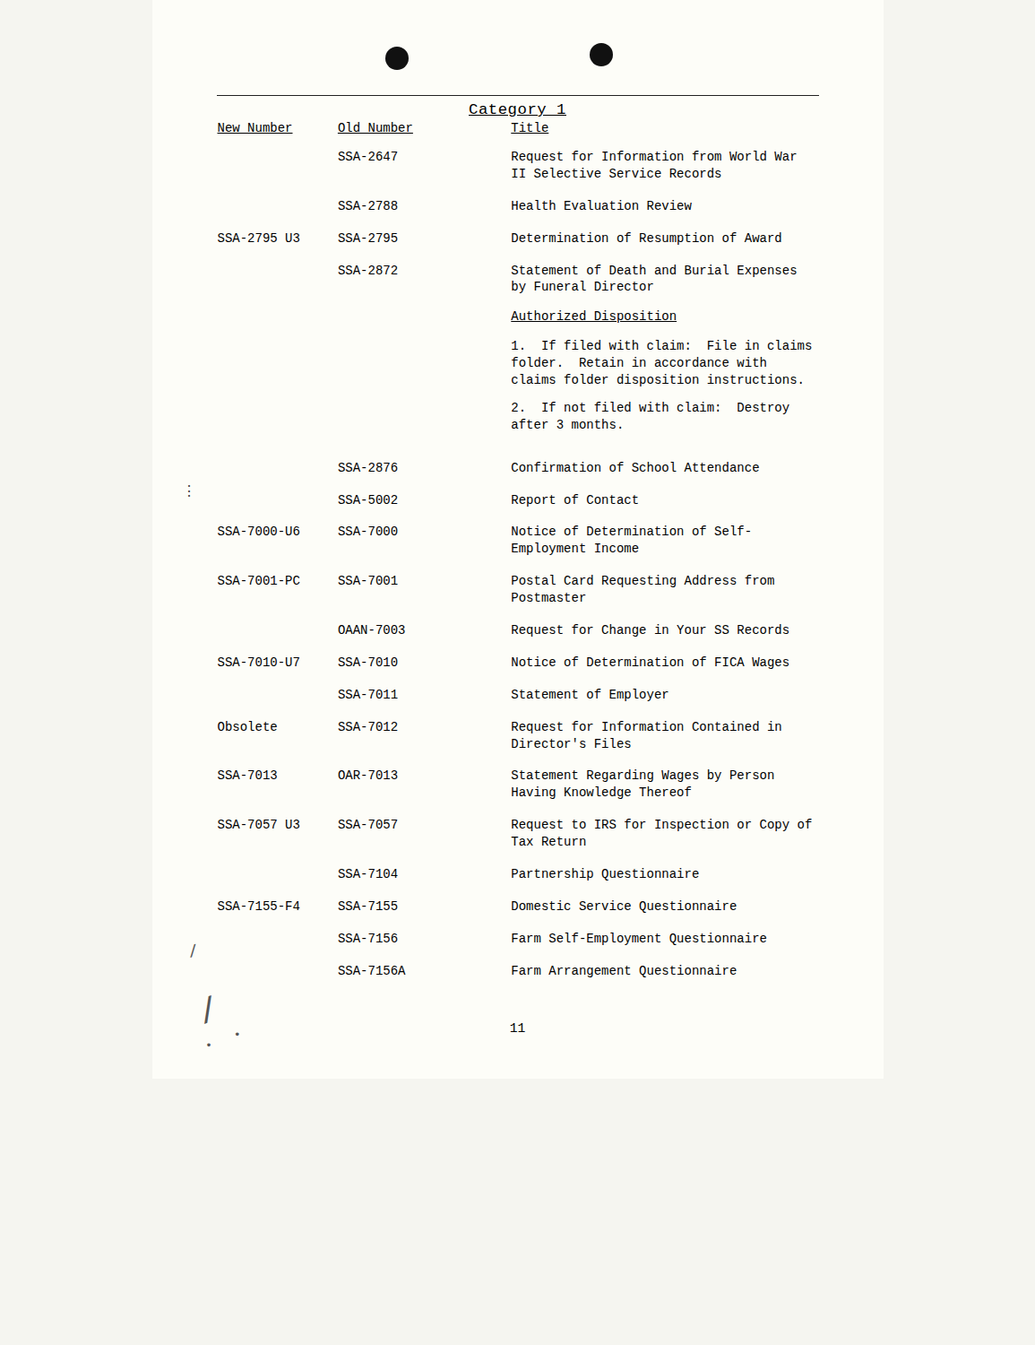Category 1
| New Number | Old Number | Title |
| --- | --- | --- |
| | SSA-2647 | Request for Information from World War II Selective Service Records |
| | SSA-2788 | Health Evaluation Review |
| SSA-2795 U3 | SSA-2795 | Determination of Resumption of Award |
| | SSA-2872 | Statement of Death and Burial Expenses by Funeral Director Authorized Disposition 1. If filed with claim: File in claims folder. Retain in accordance with claims folder disposition instructions. 2. If not filed with claim: Destroy after 3 months. |
| | SSA-2876 | Confirmation of School Attendance |
| | SSA-5002 | Report of Contact |
| SSA-7000-U6 | SSA-7000 | Notice of Determination of Self-Employment Income |
| SSA-7001-PC | SSA-7001 | Postal Card Requesting Address from Postmaster |
| | OAAN-7003 | Request for Change in Your SS Records |
| SSA-7010-U7 | SSA-7010 | Notice of Determination of FICA Wages |
| | SSA-7011 | Statement of Employer |
| Obsolete | SSA-7012 | Request for Information Contained in Director's Files |
| SSA-7013 | OAR-7013 | Statement Regarding Wages by Person Having Knowledge Thereof |
| SSA-7057 U3 | SSA-7057 | Request to IRS for Inspection or Copy of Tax Return |
| | SSA-7104 | Partnership Questionnaire |
| SSA-7155-F4 | SSA-7155 | Domestic Service Questionnaire |
| | SSA-7156 | Farm Self-Employment Questionnaire |
| | SSA-7156A | Farm Arrangement Questionnaire |
11
⋮
/
•
•
/